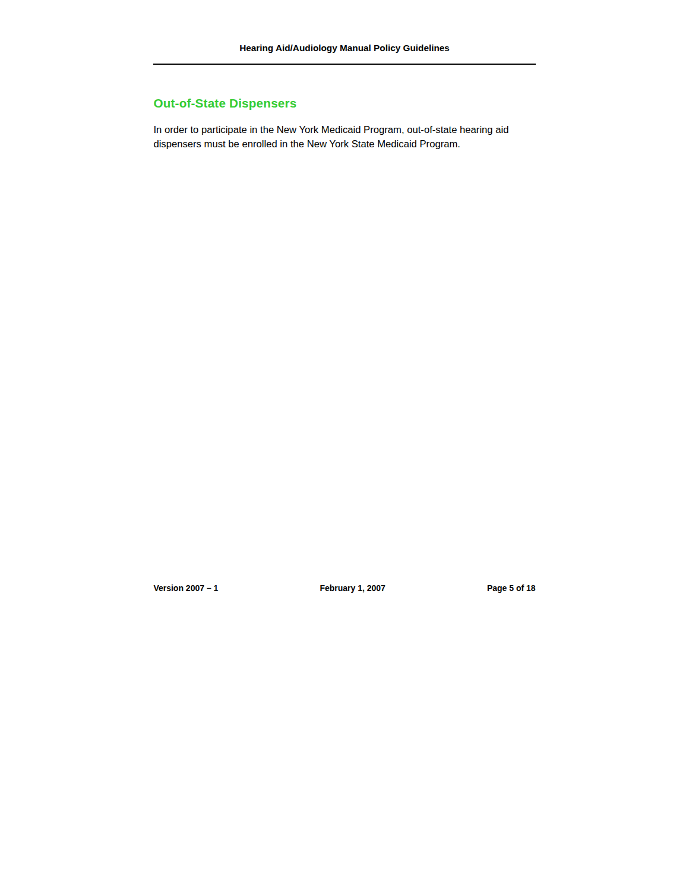Hearing Aid/Audiology Manual Policy Guidelines
Out-of-State Dispensers
In order to participate in the New York Medicaid Program, out-of-state hearing aid dispensers must be enrolled in the New York State Medicaid Program.
Version 2007 – 1 February 1, 2007 Page 5 of 18